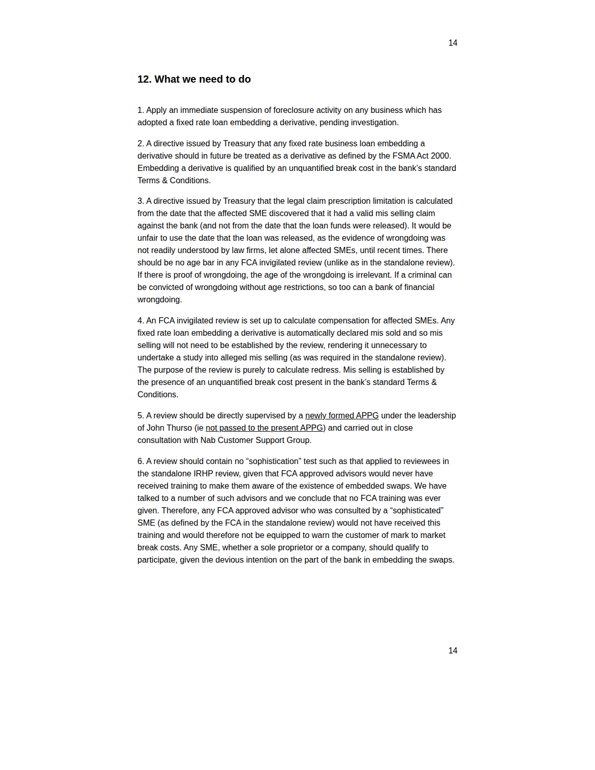14
12. What we need to do
1. Apply an immediate suspension of foreclosure activity on any business which has adopted a fixed rate loan embedding a derivative, pending investigation.
2. A directive issued by Treasury that any fixed rate business loan embedding a derivative should in future be treated as a derivative as defined by the FSMA Act 2000. Embedding a derivative is qualified by an unquantified break cost in the bank’s standard Terms & Conditions.
3. A directive issued by Treasury that the legal claim prescription limitation is calculated from the date that the affected SME discovered that it had a valid mis selling claim against the bank (and not from the date that the loan funds were released). It would be unfair to use the date that the loan was released, as the evidence of wrongdoing was not readily understood by law firms, let alone affected SMEs, until recent times. There should be no age bar in any FCA invigilated review (unlike as in the standalone review). If there is proof of wrongdoing, the age of the wrongdoing is irrelevant. If a criminal can be convicted of wrongdoing without age restrictions, so too can a bank of financial wrongdoing.
4. An FCA invigilated review is set up to calculate compensation for affected SMEs. Any fixed rate loan embedding a derivative is automatically declared mis sold and so mis selling will not need to be established by the review, rendering it unnecessary to undertake a study into alleged mis selling (as was required in the standalone review). The purpose of the review is purely to calculate redress. Mis selling is established by the presence of an unquantified break cost present in the bank’s standard Terms & Conditions.
5. A review should be directly supervised by a newly formed APPG under the leadership of John Thurso (ie not passed to the present APPG) and carried out in close consultation with Nab Customer Support Group.
6. A review should contain no “sophistication” test such as that applied to reviewees in the standalone IRHP review, given that FCA approved advisors would never have received training to make them aware of the existence of embedded swaps. We have talked to a number of such advisors and we conclude that no FCA training was ever given. Therefore, any FCA approved advisor who was consulted by a “sophisticated” SME (as defined by the FCA in the standalone review) would not have received this training and would therefore not be equipped to warn the customer of mark to market break costs. Any SME, whether a sole proprietor or a company, should qualify to participate, given the devious intention on the part of the bank in embedding the swaps.
14